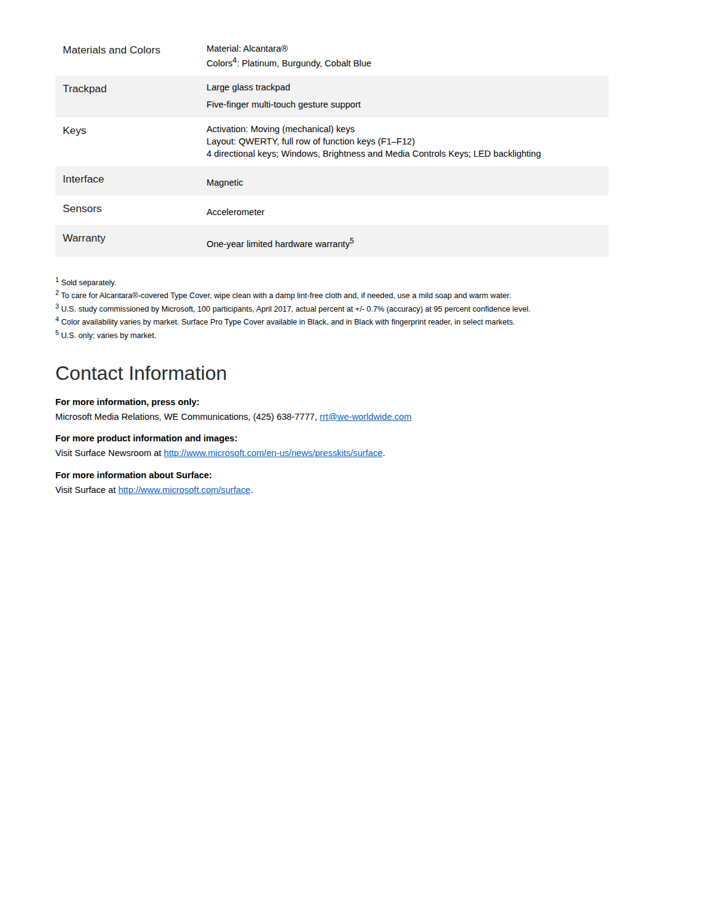| Materials and Colors | Material: Alcantara® Colors 4 : Platinum, Burgundy, Cobalt Blue |
| Trackpad | Large glass trackpad Five-finger multi-touch gesture support |
| Keys | Activation: Moving (mechanical) keys Layout: QWERTY, full row of function keys (F1–F12) 4 directional keys; Windows, Brightness and Media Controls Keys; LED backlighting |
| Interface | Magnetic |
| Sensors | Accelerometer |
| Warranty | One-year limited hardware warranty 5 |
1 Sold separately.
2 To care for Alcantara®-covered Type Cover, wipe clean with a damp lint-free cloth and, if needed, use a mild soap and warm water.
3 U.S. study commissioned by Microsoft, 100 participants, April 2017, actual percent at +/- 0.7% (accuracy) at 95 percent confidence level.
4 Color availability varies by market. Surface Pro Type Cover available in Black, and in Black with fingerprint reader, in select markets.
5 U.S. only; varies by market.
Contact Information
For more information, press only:
Microsoft Media Relations, WE Communications, (425) 638-7777, rrt@we-worldwide.com
For more product information and images:
Visit Surface Newsroom at http://www.microsoft.com/en-us/news/presskits/surface.
For more information about Surface:
Visit Surface at http://www.microsoft.com/surface.